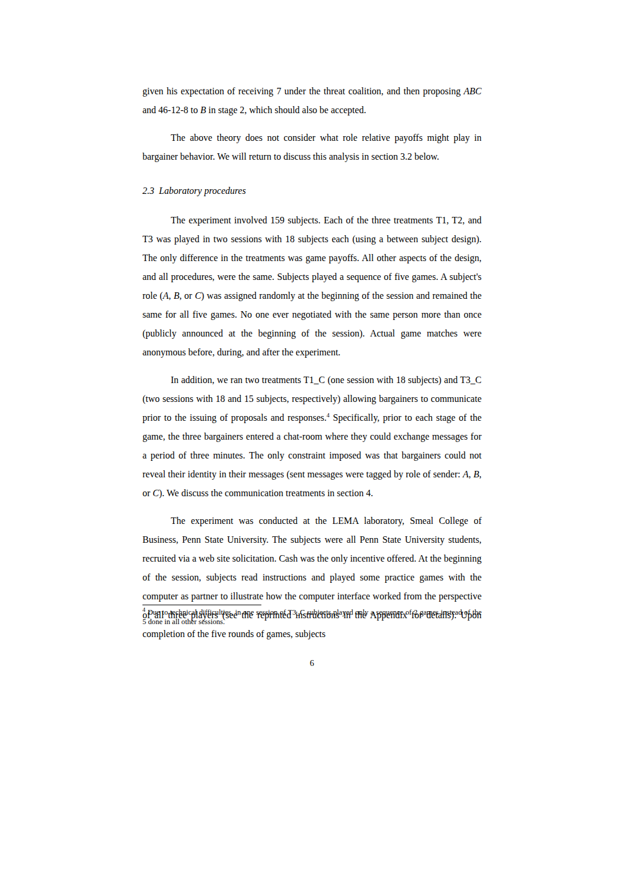given his expectation of receiving 7 under the threat coalition, and then proposing ABC and 46-12-8 to B in stage 2, which should also be accepted.
The above theory does not consider what role relative payoffs might play in bargainer behavior. We will return to discuss this analysis in section 3.2 below.
2.3 Laboratory procedures
The experiment involved 159 subjects. Each of the three treatments T1, T2, and T3 was played in two sessions with 18 subjects each (using a between subject design). The only difference in the treatments was game payoffs. All other aspects of the design, and all procedures, were the same. Subjects played a sequence of five games. A subject's role (A, B, or C) was assigned randomly at the beginning of the session and remained the same for all five games. No one ever negotiated with the same person more than once (publicly announced at the beginning of the session). Actual game matches were anonymous before, during, and after the experiment.
In addition, we ran two treatments T1_C (one session with 18 subjects) and T3_C (two sessions with 18 and 15 subjects, respectively) allowing bargainers to communicate prior to the issuing of proposals and responses.4 Specifically, prior to each stage of the game, the three bargainers entered a chat-room where they could exchange messages for a period of three minutes. The only constraint imposed was that bargainers could not reveal their identity in their messages (sent messages were tagged by role of sender: A, B, or C). We discuss the communication treatments in section 4.
The experiment was conducted at the LEMA laboratory, Smeal College of Business, Penn State University. The subjects were all Penn State University students, recruited via a web site solicitation. Cash was the only incentive offered. At the beginning of the session, subjects read instructions and played some practice games with the computer as partner to illustrate how the computer interface worked from the perspective of all three players (see the reprinted instructions in the Appendix for details). Upon completion of the five rounds of games, subjects
4 Due to technical difficulties, in one session of T3_C subjects played only a sequence of 2 games instead of the 5 done in all other sessions.
6